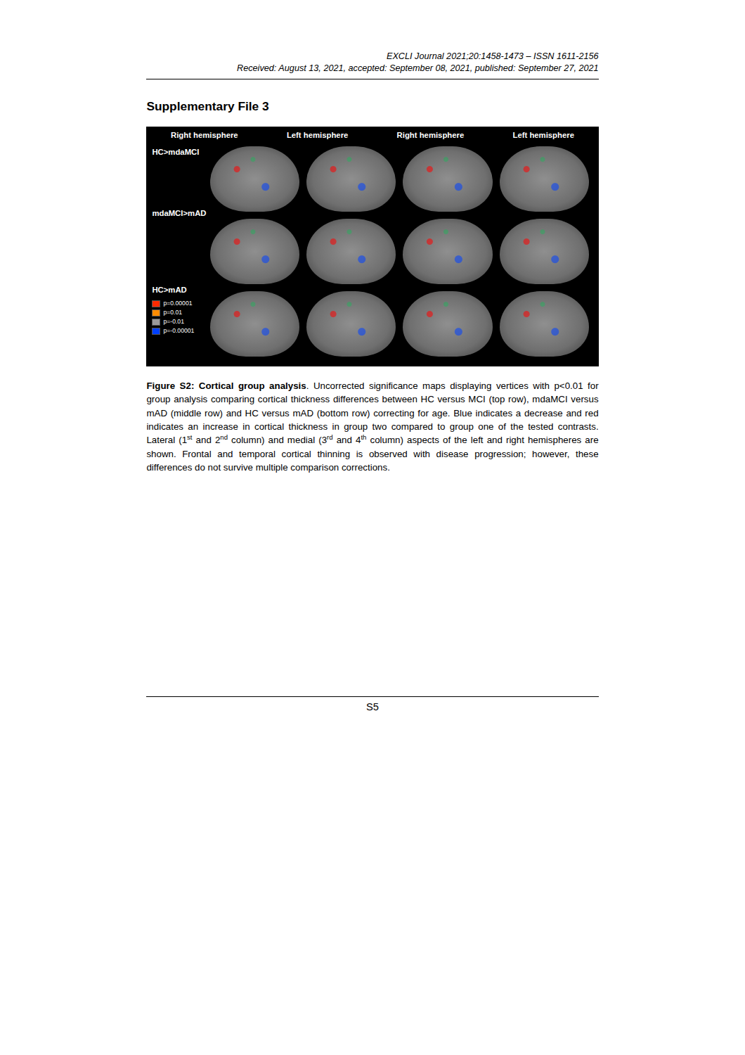EXCLI Journal 2021;20:1458-1473 – ISSN 1611-2156
Received: August 13, 2021, accepted: September 08, 2021, published: September 27, 2021
Supplementary File 3
Right hemisphere Left hemisphere Right hemisphere Left hemisphere
HC>mdaMCI
mdaMCI>mAD
HC>mAD
p=0.00001
p=0.01
p=-0.01
p=-0.00001
Figure S2: Cortical group analysis. Uncorrected significance maps displaying vertices with p<0.01 for group analysis comparing cortical thickness differences between HC versus MCI (top row), mdaMCI versus mAD (middle row) and HC versus mAD (bottom row) correcting for age. Blue indicates a decrease and red indicates an increase in cortical thickness in group two compared to group one of the tested contrasts. Lateral (1st and 2nd column) and medial (3rd and 4th column) aspects of the left and right hemispheres are shown. Frontal and temporal cortical thinning is observed with disease progression; however, these differences do not survive multiple comparison corrections.
S5